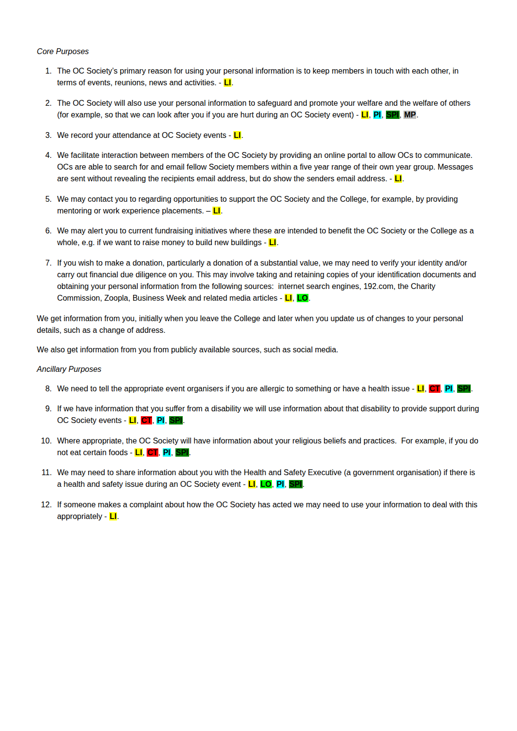Core Purposes
The OC Society’s primary reason for using your personal information is to keep members in touch with each other, in terms of events, reunions, news and activities. - LI.
The OC Society will also use your personal information to safeguard and promote your welfare and the welfare of others (for example, so that we can look after you if you are hurt during an OC Society event) - LI, PI, SPI, MP.
We record your attendance at OC Society events - LI.
We facilitate interaction between members of the OC Society by providing an online portal to allow OCs to communicate. OCs are able to search for and email fellow Society members within a five year range of their own year group. Messages are sent without revealing the recipients email address, but do show the senders email address. - LI.
We may contact you to regarding opportunities to support the OC Society and the College, for example, by providing mentoring or work experience placements. – LI.
We may alert you to current fundraising initiatives where these are intended to benefit the OC Society or the College as a whole, e.g. if we want to raise money to build new buildings - LI.
If you wish to make a donation, particularly a donation of a substantial value, we may need to verify your identity and/or carry out financial due diligence on you. This may involve taking and retaining copies of your identification documents and obtaining your personal information from the following sources: internet search engines, 192.com, the Charity Commission, Zoopla, Business Week and related media articles - LI, LO.
We get information from you, initially when you leave the College and later when you update us of changes to your personal details, such as a change of address.
We also get information from you from publicly available sources, such as social media.
Ancillary Purposes
We need to tell the appropriate event organisers if you are allergic to something or have a health issue - LI, CT, PI, SPI.
If we have information that you suffer from a disability we will use information about that disability to provide support during OC Society events - LI, CT, PI, SPI.
Where appropriate, the OC Society will have information about your religious beliefs and practices. For example, if you do not eat certain foods - LI, CT, PI, SPI.
We may need to share information about you with the Health and Safety Executive (a government organisation) if there is a health and safety issue during an OC Society event - LI, LO, PI, SPI.
If someone makes a complaint about how the OC Society has acted we may need to use your information to deal with this appropriately - LI.